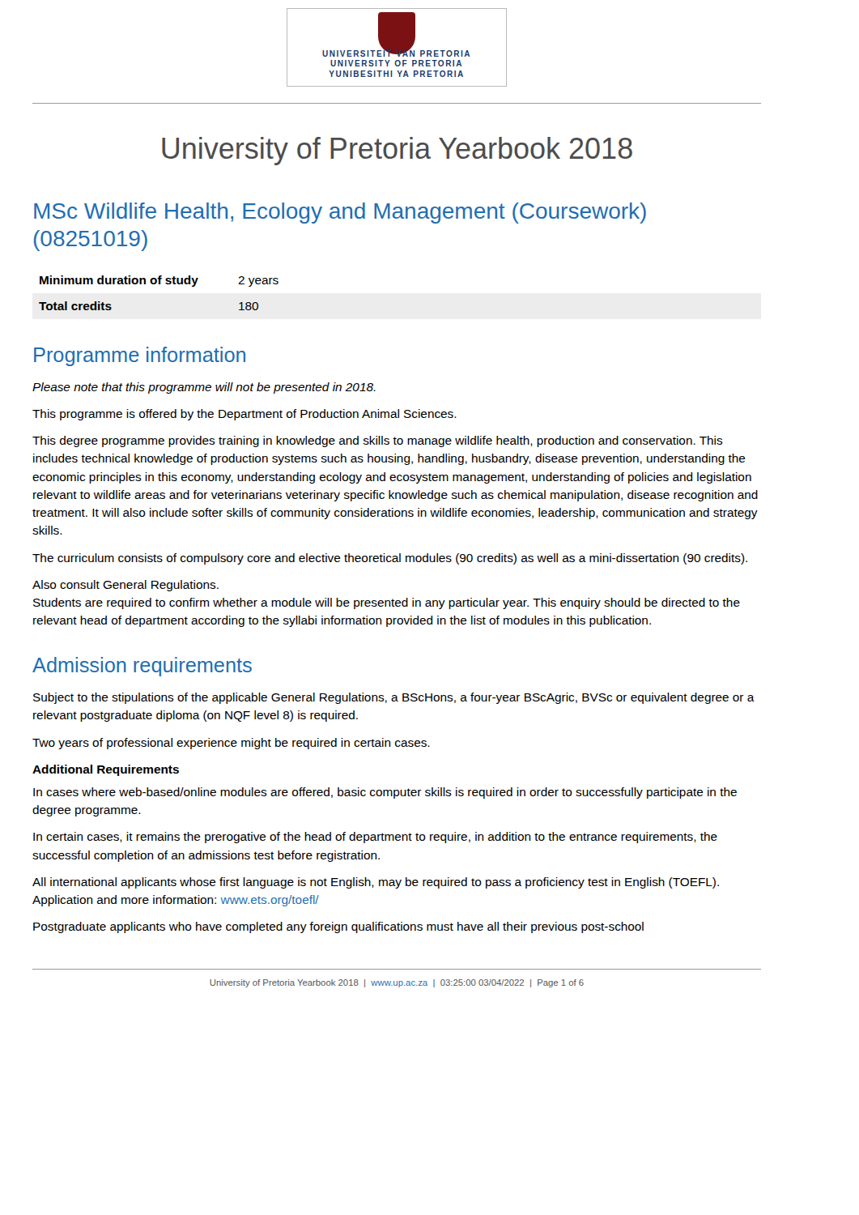UNIVERSITEIT VAN PRETORIA
UNIVERSITY OF PRETORIA
YUNIBESITHI YA PRETORIA
University of Pretoria Yearbook 2018
MSc Wildlife Health, Ecology and Management (Coursework) (08251019)
| Minimum duration of study | 2 years |
| Total credits | 180 |
Programme information
Please note that this programme will not be presented in 2018.
This programme is offered by the Department of Production Animal Sciences.
This degree programme provides training in knowledge and skills to manage wildlife health, production and conservation. This includes technical knowledge of production systems such as housing, handling, husbandry, disease prevention, understanding the economic principles in this economy, understanding ecology and ecosystem management, understanding of policies and legislation relevant to wildlife areas and for veterinarians veterinary specific knowledge such as chemical manipulation, disease recognition and treatment. It will also include softer skills of community considerations in wildlife economies, leadership, communication and strategy skills.
The curriculum consists of compulsory core and elective theoretical modules (90 credits) as well as a mini-dissertation (90 credits).
Also consult General Regulations.
Students are required to confirm whether a module will be presented in any particular year. This enquiry should be directed to the relevant head of department according to the syllabi information provided in the list of modules in this publication.
Admission requirements
Subject to the stipulations of the applicable General Regulations, a BScHons, a four-year BScAgric, BVSc or equivalent degree or a relevant postgraduate diploma (on NQF level 8) is required.
Two years of professional experience might be required in certain cases.
Additional Requirements
In cases where web-based/online modules are offered, basic computer skills is required in order to successfully participate in the degree programme.
In certain cases, it remains the prerogative of the head of department to require, in addition to the entrance requirements, the successful completion of an admissions test before registration.
All international applicants whose first language is not English, may be required to pass a proficiency test in English (TOEFL). Application and more information: www.ets.org/toefl/
Postgraduate applicants who have completed any foreign qualifications must have all their previous post-school
University of Pretoria Yearbook 2018 | www.up.ac.za | 03:25:00 03/04/2022 | Page 1 of 6